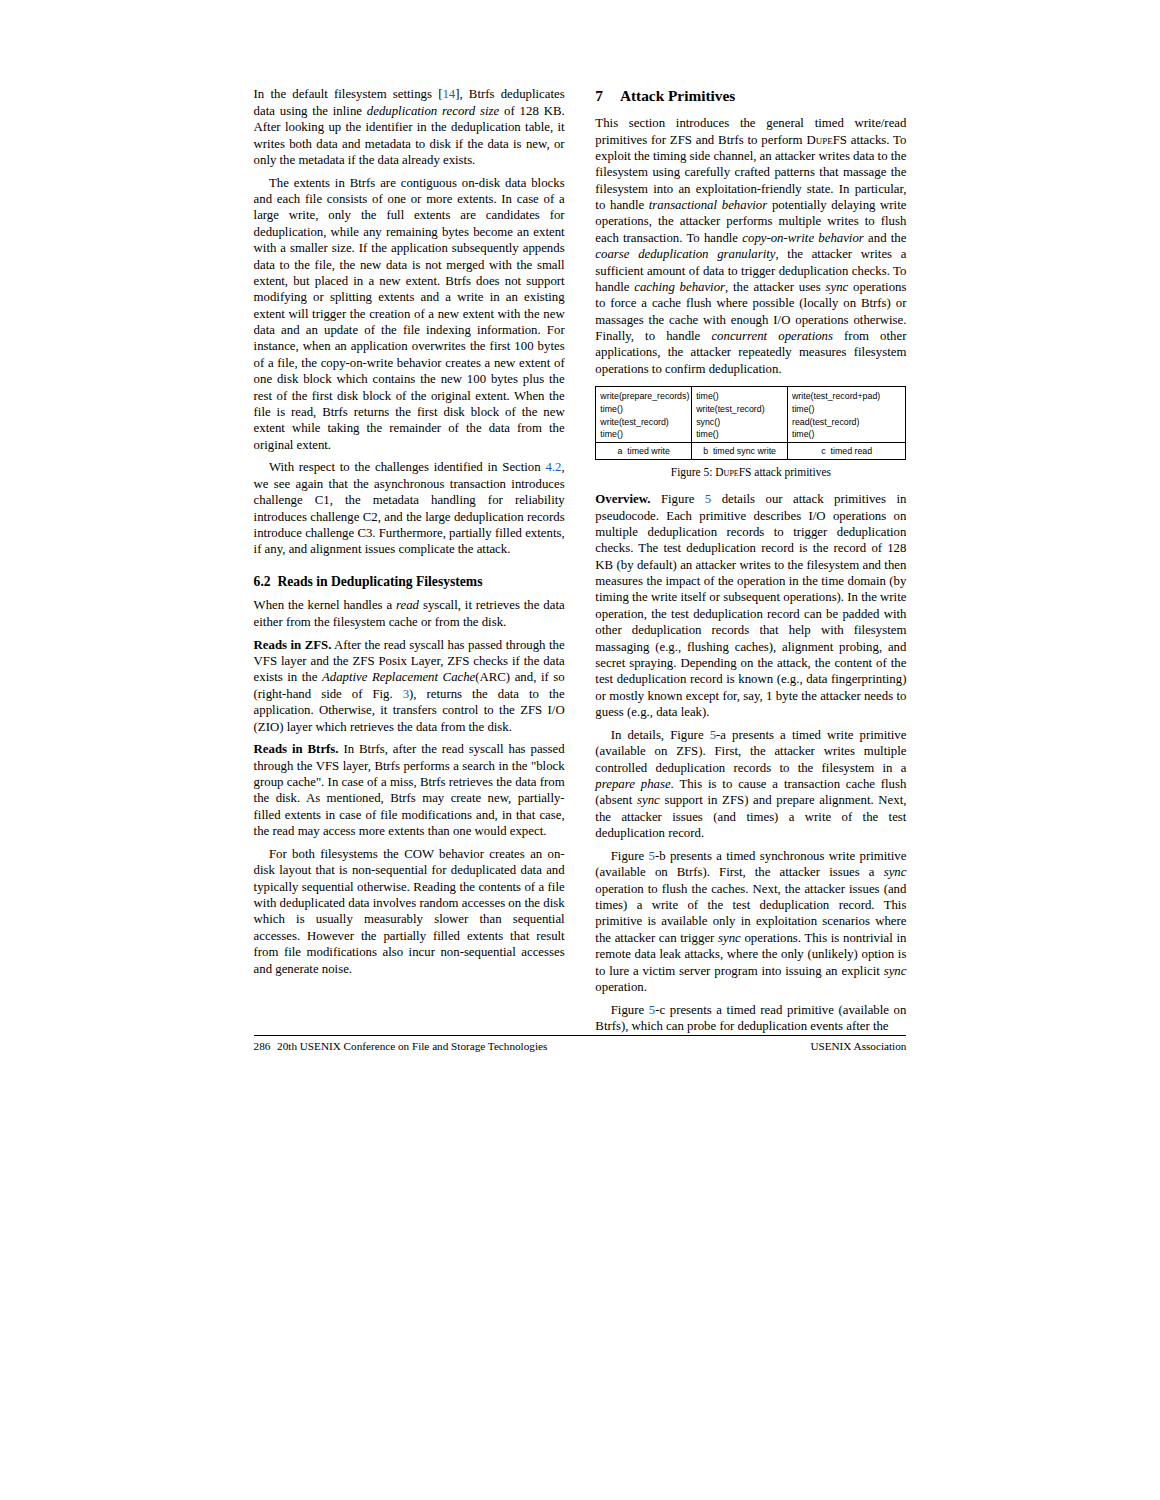In the default filesystem settings [14], Btrfs deduplicates data using the inline deduplication record size of 128 KB. After looking up the identifier in the deduplication table, it writes both data and metadata to disk if the data is new, or only the metadata if the data already exists.
The extents in Btrfs are contiguous on-disk data blocks and each file consists of one or more extents. In case of a large write, only the full extents are candidates for deduplication, while any remaining bytes become an extent with a smaller size. If the application subsequently appends data to the file, the new data is not merged with the small extent, but placed in a new extent. Btrfs does not support modifying or splitting extents and a write in an existing extent will trigger the creation of a new extent with the new data and an update of the file indexing information. For instance, when an application overwrites the first 100 bytes of a file, the copy-on-write behavior creates a new extent of one disk block which contains the new 100 bytes plus the rest of the first disk block of the original extent. When the file is read, Btrfs returns the first disk block of the new extent while taking the remainder of the data from the original extent.
With respect to the challenges identified in Section 4.2, we see again that the asynchronous transaction introduces challenge C1, the metadata handling for reliability introduces challenge C2, and the large deduplication records introduce challenge C3. Furthermore, partially filled extents, if any, and alignment issues complicate the attack.
6.2 Reads in Deduplicating Filesystems
When the kernel handles a read syscall, it retrieves the data either from the filesystem cache or from the disk.
Reads in ZFS. After the read syscall has passed through the VFS layer and the ZFS Posix Layer, ZFS checks if the data exists in the Adaptive Replacement Cache(ARC) and, if so (right-hand side of Fig. 3), returns the data to the application. Otherwise, it transfers control to the ZFS I/O (ZIO) layer which retrieves the data from the disk.
Reads in Btrfs. In Btrfs, after the read syscall has passed through the VFS layer, Btrfs performs a search in the "block group cache". In case of a miss, Btrfs retrieves the data from the disk. As mentioned, Btrfs may create new, partially-filled extents in case of file modifications and, in that case, the read may access more extents than one would expect.
For both filesystems the COW behavior creates an on-disk layout that is non-sequential for deduplicated data and typically sequential otherwise. Reading the contents of a file with deduplicated data involves random accesses on the disk which is usually measurably slower than sequential accesses. However the partially filled extents that result from file modifications also incur non-sequential accesses and generate noise.
7 Attack Primitives
This section introduces the general timed write/read primitives for ZFS and Btrfs to perform DupeFS attacks. To exploit the timing side channel, an attacker writes data to the filesystem using carefully crafted patterns that massage the filesystem into an exploitation-friendly state. In particular, to handle transactional behavior potentially delaying write operations, the attacker performs multiple writes to flush each transaction. To handle copy-on-write behavior and the coarse deduplication granularity, the attacker writes a sufficient amount of data to trigger deduplication checks. To handle caching behavior, the attacker uses sync operations to force a cache flush where possible (locally on Btrfs) or massages the cache with enough I/O operations otherwise. Finally, to handle concurrent operations from other applications, the attacker repeatedly measures filesystem operations to confirm deduplication.
write(prepare_records)
time()
write(test_record)
time()
time()
write(test_record)
sync()
time()
write(test_record+pad)
time()
read(test_record)
time()
a timed write
b timed sync write
c timed read
Figure 5: DupeFS attack primitives
Overview. Figure 5 details our attack primitives in pseudocode. Each primitive describes I/O operations on multiple deduplication records to trigger deduplication checks. The test deduplication record is the record of 128 KB (by default) an attacker writes to the filesystem and then measures the impact of the operation in the time domain (by timing the write itself or subsequent operations). In the write operation, the test deduplication record can be padded with other deduplication records that help with filesystem massaging (e.g., flushing caches), alignment probing, and secret spraying. Depending on the attack, the content of the test deduplication record is known (e.g., data fingerprinting) or mostly known except for, say, 1 byte the attacker needs to guess (e.g., data leak).
In details, Figure 5-a presents a timed write primitive (available on ZFS). First, the attacker writes multiple controlled deduplication records to the filesystem in a prepare phase. This is to cause a transaction cache flush (absent sync support in ZFS) and prepare alignment. Next, the attacker issues (and times) a write of the test deduplication record.
Figure 5-b presents a timed synchronous write primitive (available on Btrfs). First, the attacker issues a sync operation to flush the caches. Next, the attacker issues (and times) a write of the test deduplication record. This primitive is available only in exploitation scenarios where the attacker can trigger sync operations. This is nontrivial in remote data leak attacks, where the only (unlikely) option is to lure a victim server program into issuing an explicit sync operation.
Figure 5-c presents a timed read primitive (available on Btrfs), which can probe for deduplication events after the
28620th USENIX Conference on File and Storage Technologies
USENIX Association